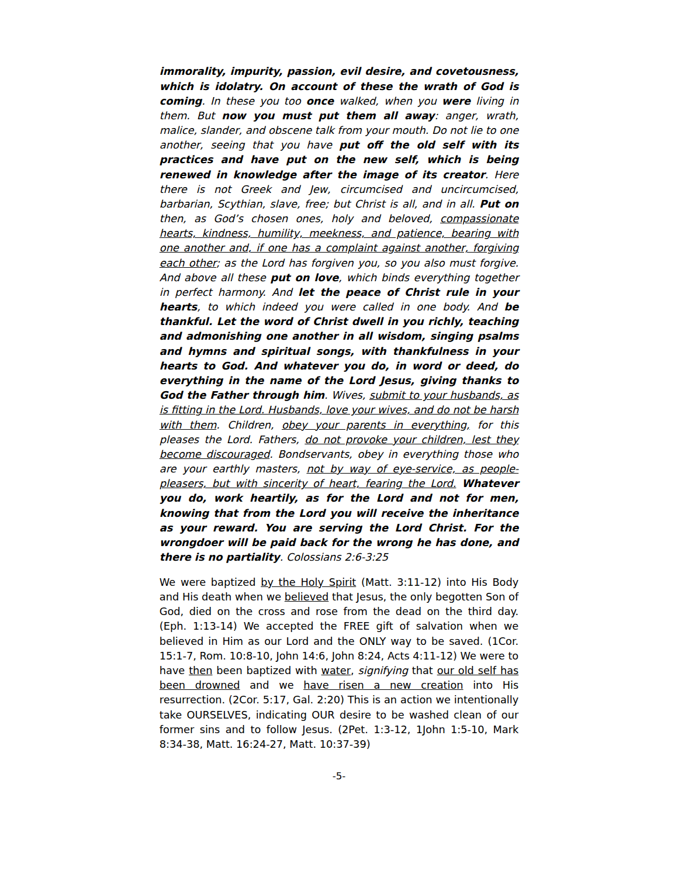immorality, impurity, passion, evil desire, and covetousness, which is idolatry. On account of these the wrath of God is coming. In these you too once walked, when you were living in them. But now you must put them all away: anger, wrath, malice, slander, and obscene talk from your mouth. Do not lie to one another, seeing that you have put off the old self with its practices and have put on the new self, which is being renewed in knowledge after the image of its creator. Here there is not Greek and Jew, circumcised and uncircumcised, barbarian, Scythian, slave, free; but Christ is all, and in all. Put on then, as God’s chosen ones, holy and beloved, compassionate hearts, kindness, humility, meekness, and patience, bearing with one another and, if one has a complaint against another, forgiving each other; as the Lord has forgiven you, so you also must forgive. And above all these put on love, which binds everything together in perfect harmony. And let the peace of Christ rule in your hearts, to which indeed you were called in one body. And be thankful. Let the word of Christ dwell in you richly, teaching and admonishing one another in all wisdom, singing psalms and hymns and spiritual songs, with thankfulness in your hearts to God. And whatever you do, in word or deed, do everything in the name of the Lord Jesus, giving thanks to God the Father through him. Wives, submit to your husbands, as is fitting in the Lord. Husbands, love your wives, and do not be harsh with them. Children, obey your parents in everything, for this pleases the Lord. Fathers, do not provoke your children, lest they become discouraged. Bondservants, obey in everything those who are your earthly masters, not by way of eye-service, as people-pleasers, but with sincerity of heart, fearing the Lord. Whatever you do, work heartily, as for the Lord and not for men, knowing that from the Lord you will receive the inheritance as your reward. You are serving the Lord Christ. For the wrongdoer will be paid back for the wrong he has done, and there is no partiality. Colossians 2:6-3:25
We were baptized by the Holy Spirit (Matt. 3:11-12) into His Body and His death when we believed that Jesus, the only begotten Son of God, died on the cross and rose from the dead on the third day. (Eph. 1:13-14) We accepted the FREE gift of salvation when we believed in Him as our Lord and the ONLY way to be saved. (1Cor. 15:1-7, Rom. 10:8-10, John 14:6, John 8:24, Acts 4:11-12) We were to have then been baptized with water, signifying that our old self has been drowned and we have risen a new creation into His resurrection. (2Cor. 5:17, Gal. 2:20) This is an action we intentionally take OURSELVES, indicating OUR desire to be washed clean of our former sins and to follow Jesus. (2Pet. 1:3-12, 1John 1:5-10, Mark 8:34-38, Matt. 16:24-27, Matt. 10:37-39)
-5-